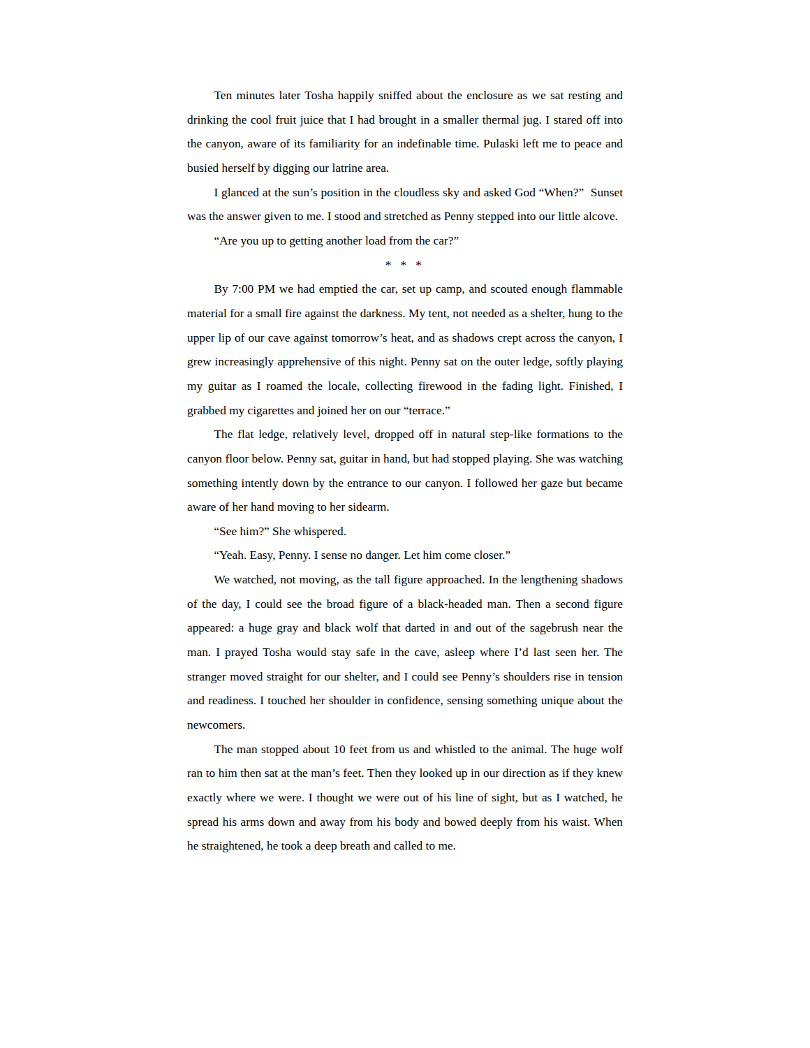Ten minutes later Tosha happily sniffed about the enclosure as we sat resting and drinking the cool fruit juice that I had brought in a smaller thermal jug. I stared off into the canyon, aware of its familiarity for an indefinable time. Pulaski left me to peace and busied herself by digging our latrine area.
I glanced at the sun’s position in the cloudless sky and asked God “When?” Sunset was the answer given to me. I stood and stretched as Penny stepped into our little alcove.
“Are you up to getting another load from the car?”
* * *
By 7:00 PM we had emptied the car, set up camp, and scouted enough flammable material for a small fire against the darkness. My tent, not needed as a shelter, hung to the upper lip of our cave against tomorrow’s heat, and as shadows crept across the canyon, I grew increasingly apprehensive of this night. Penny sat on the outer ledge, softly playing my guitar as I roamed the locale, collecting firewood in the fading light. Finished, I grabbed my cigarettes and joined her on our “terrace.”
The flat ledge, relatively level, dropped off in natural step-like formations to the canyon floor below. Penny sat, guitar in hand, but had stopped playing. She was watching something intently down by the entrance to our canyon. I followed her gaze but became aware of her hand moving to her sidearm.
“See him?” She whispered.
“Yeah. Easy, Penny. I sense no danger. Let him come closer.”
We watched, not moving, as the tall figure approached. In the lengthening shadows of the day, I could see the broad figure of a black-headed man. Then a second figure appeared: a huge gray and black wolf that darted in and out of the sagebrush near the man. I prayed Tosha would stay safe in the cave, asleep where I’d last seen her. The stranger moved straight for our shelter, and I could see Penny’s shoulders rise in tension and readiness. I touched her shoulder in confidence, sensing something unique about the newcomers.
The man stopped about 10 feet from us and whistled to the animal. The huge wolf ran to him then sat at the man’s feet. Then they looked up in our direction as if they knew exactly where we were. I thought we were out of his line of sight, but as I watched, he spread his arms down and away from his body and bowed deeply from his waist. When he straightened, he took a deep breath and called to me.